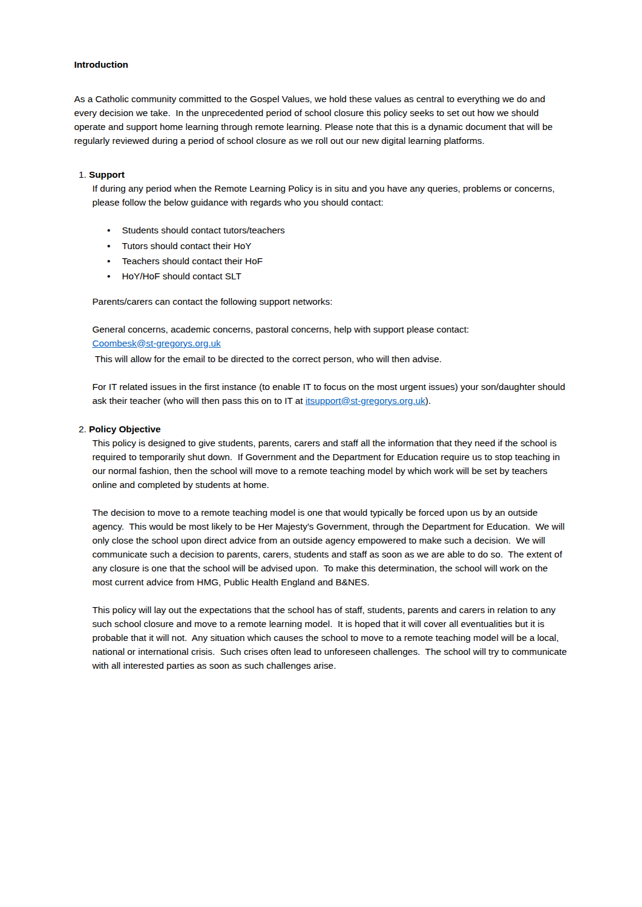Introduction
As a Catholic community committed to the Gospel Values, we hold these values as central to everything we do and every decision we take. In the unprecedented period of school closure this policy seeks to set out how we should operate and support home learning through remote learning. Please note that this is a dynamic document that will be regularly reviewed during a period of school closure as we roll out our new digital learning platforms.
Support
If during any period when the Remote Learning Policy is in situ and you have any queries, problems or concerns, please follow the below guidance with regards who you should contact:
Students should contact tutors/teachers
Tutors should contact their HoY
Teachers should contact their HoF
HoY/HoF should contact SLT
Parents/carers can contact the following support networks:
General concerns, academic concerns, pastoral concerns, help with support please contact:
Coombesk@st-gregorys.org.uk
This will allow for the email to be directed to the correct person, who will then advise.
For IT related issues in the first instance (to enable IT to focus on the most urgent issues) your son/daughter should ask their teacher (who will then pass this on to IT at itsupport@st-gregorys.org.uk).
Policy Objective
This policy is designed to give students, parents, carers and staff all the information that they need if the school is required to temporarily shut down. If Government and the Department for Education require us to stop teaching in our normal fashion, then the school will move to a remote teaching model by which work will be set by teachers online and completed by students at home.
The decision to move to a remote teaching model is one that would typically be forced upon us by an outside agency. This would be most likely to be Her Majesty's Government, through the Department for Education. We will only close the school upon direct advice from an outside agency empowered to make such a decision. We will communicate such a decision to parents, carers, students and staff as soon as we are able to do so. The extent of any closure is one that the school will be advised upon. To make this determination, the school will work on the most current advice from HMG, Public Health England and B&NES.
This policy will lay out the expectations that the school has of staff, students, parents and carers in relation to any such school closure and move to a remote learning model. It is hoped that it will cover all eventualities but it is probable that it will not. Any situation which causes the school to move to a remote teaching model will be a local, national or international crisis. Such crises often lead to unforeseen challenges. The school will try to communicate with all interested parties as soon as such challenges arise.